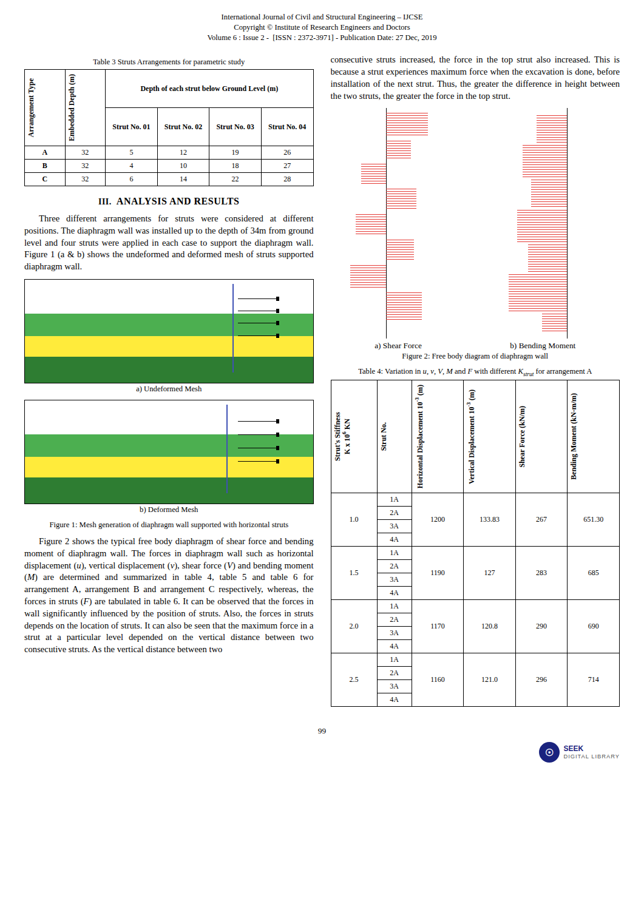International Journal of Civil and Structural Engineering – IJCSE
Copyright © Institute of Research Engineers and Doctors
Volume 6 : Issue 2 - [ISSN : 2372-3971] - Publication Date: 27 Dec, 2019
Table 3 Struts Arrangements for parametric study
| Arrangement Type | Embedded Depth (m) | Depth of each strut below Ground Level (m) |
| --- | --- | --- |
| Strut No. 01 | Strut No. 02 | Strut No. 03 | Strut No. 04 |
| A | 32 | 5 | 12 | 19 | 26 |
| B | 32 | 4 | 10 | 18 | 27 |
| C | 32 | 6 | 14 | 22 | 28 |
III. ANALYSIS AND RESULTS
Three different arrangements for struts were considered at different positions. The diaphragm wall was installed up to the depth of 34m from ground level and four struts were applied in each case to support the diaphragm wall. Figure 1 (a & b) shows the undeformed and deformed mesh of struts supported diaphragm wall.
a) Undeformed Mesh
b) Deformed Mesh
Figure 1: Mesh generation of diaphragm wall supported with horizontal struts
Figure 2 shows the typical free body diaphragm of shear force and bending moment of diaphragm wall. The forces in diaphragm wall such as horizontal displacement (u), vertical displacement (v), shear force (V) and bending moment (M) are determined and summarized in table 4, table 5 and table 6 for arrangement A, arrangement B and arrangement C respectively, whereas, the forces in struts (F) are tabulated in table 6. It can be observed that the forces in wall significantly influenced by the position of struts. Also, the forces in struts depends on the location of struts. It can also be seen that the maximum force in a strut at a particular level depended on the vertical distance between two consecutive struts. As the vertical distance between two
consecutive struts increased, the force in the top strut also increased. This is because a strut experiences maximum force when the excavation is done, before installation of the next strut. Thus, the greater the difference in height between the two struts, the greater the force in the top strut.
a) Shear Force b) Bending Moment
Figure 2: Free body diagram of diaphragm wall
Table 4: Variation in u, v, V, M and F with different Kstrut for arrangement A
| Strut's Stiffness K x 10 6 KN | Strut No. | Horizontal Displacement 10 -3 (m) | Vertical Displacement 10 -3 (m) | Shear Force (kN/m) | Bending Moment (kN-m/m) |
| --- | --- | --- | --- | --- | --- |
| 1.0 | 1A | 1200 | 133.83 | 267 | 651.30 |
| 2A |
| 3A |
| 4A |
| 1.5 | 1A | 1190 | 127 | 283 | 685 |
| 2A |
| 3A |
| 4A |
| 2.0 | 1A | 1170 | 120.8 | 290 | 690 |
| 2A |
| 3A |
| 4A |
| 2.5 | 1A | 1160 | 121.0 | 296 | 714 |
| 2A |
| 3A |
| 4A |
99
☉
SEEKDIGITAL LIBRARY